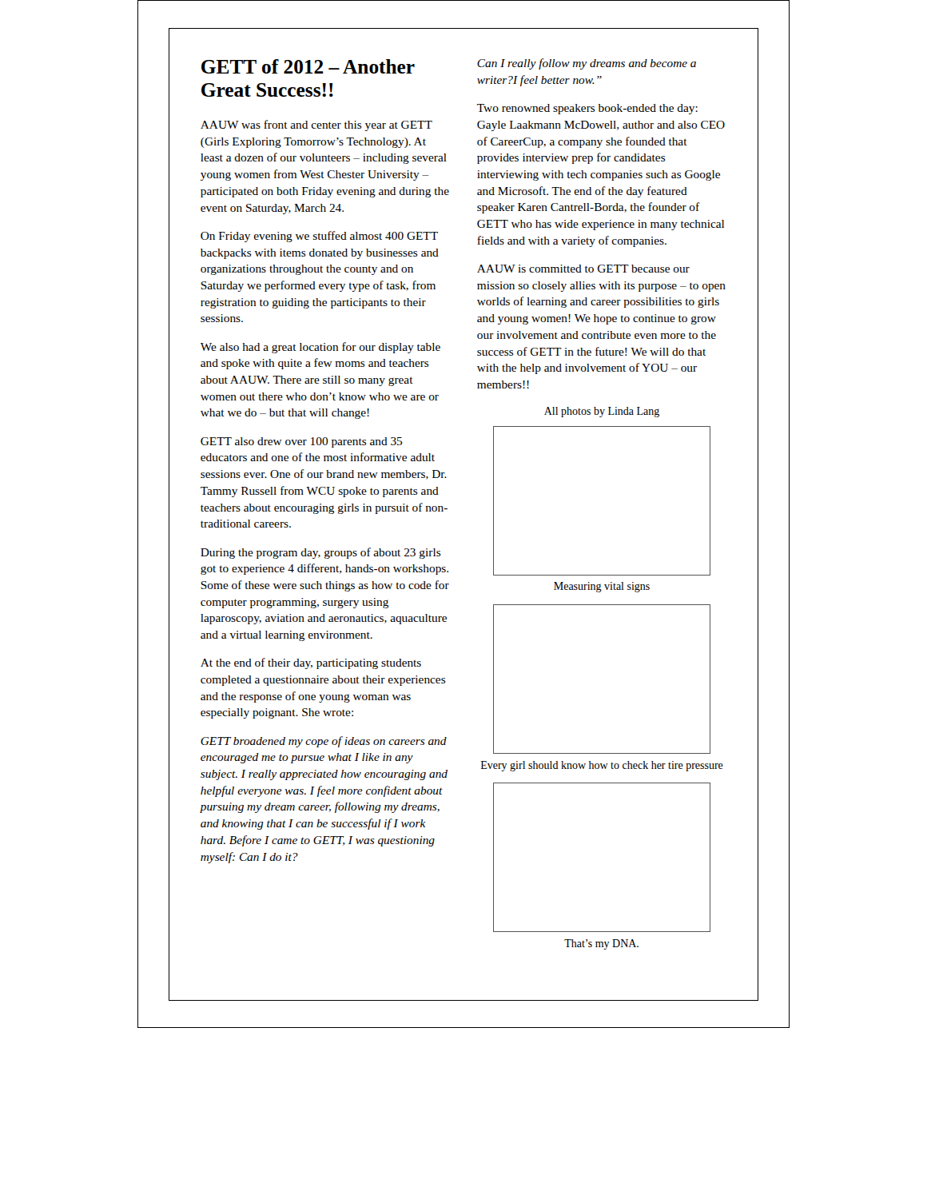GETT of 2012 – Another Great Success!!
AAUW was front and center this year at GETT (Girls Exploring Tomorrow’s Technology). At least a dozen of our volunteers – including several young women from West Chester University – participated on both Friday evening and during the event on Saturday, March 24.
On Friday evening we stuffed almost 400 GETT backpacks with items donated by businesses and organizations throughout the county and on Saturday we performed every type of task, from registration to guiding the participants to their sessions.
We also had a great location for our display table and spoke with quite a few moms and teachers about AAUW. There are still so many great women out there who don’t know who we are or what we do – but that will change!
GETT also drew over 100 parents and 35 educators and one of the most informative adult sessions ever. One of our brand new members, Dr. Tammy Russell from WCU spoke to parents and teachers about encouraging girls in pursuit of non-traditional careers.
During the program day, groups of about 23 girls got to experience 4 different, hands-on workshops. Some of these were such things as how to code for computer programming, surgery using laparoscopy, aviation and aeronautics, aquaculture and a virtual learning environment.
At the end of their day, participating students completed a questionnaire about their experiences and the response of one young woman was especially poignant. She wrote:
GETT broadened my cope of ideas on careers and encouraged me to pursue what I like in any subject. I really appreciated how encouraging and helpful everyone was. I feel more confident about pursuing my dream career, following my dreams, and knowing that I can be successful if I work hard. Before I came to GETT, I was questioning myself: Can I do it?
Can I really follow my dreams and become a writer?I feel better now.”
Two renowned speakers book-ended the day: Gayle Laakmann McDowell, author and also CEO of CareerCup, a company she founded that provides interview prep for candidates interviewing with tech companies such as Google and Microsoft. The end of the day featured speaker Karen Cantrell-Borda, the founder of GETT who has wide experience in many technical fields and with a variety of companies.
AAUW is committed to GETT because our mission so closely allies with its purpose – to open worlds of learning and career possibilities to girls and young women! We hope to continue to grow our involvement and contribute even more to the success of GETT in the future! We will do that with the help and involvement of YOU – our members!!
All photos by Linda Lang
Measuring vital signs
Every girl should know how to check her tire pressure
That’s my DNA.